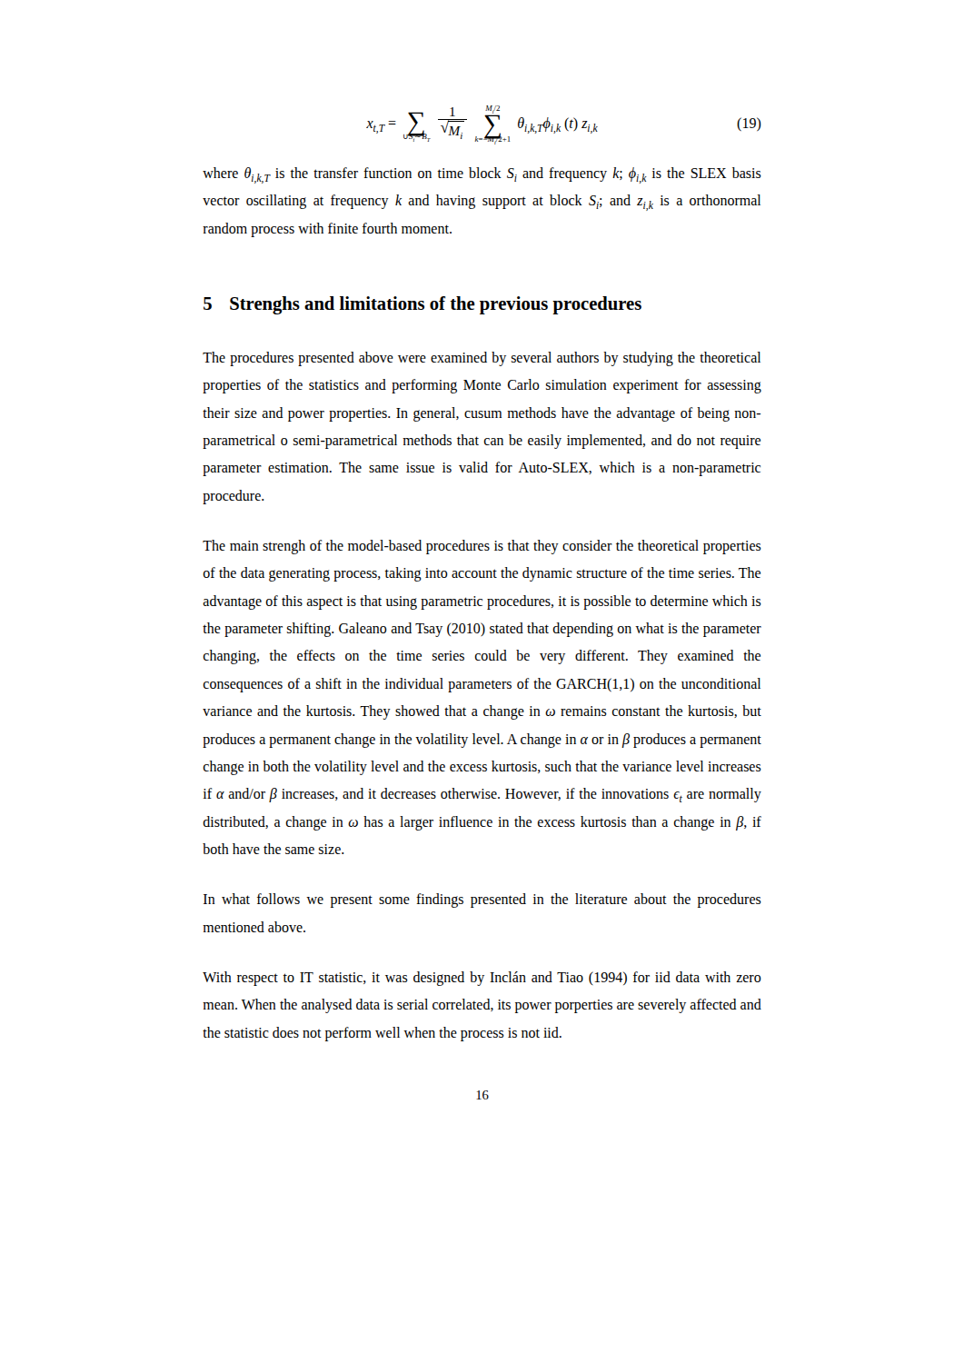xt,T = ∑ ∪Si∼BT 1 Mi Mi/2 ∑ k=−Mi/2+1 θi,k,Tϕi,k (t) zi,k
(19)
where θi,k,T is the transfer function on time block Si and frequency k; ϕi,k is the SLEX basis vector oscillating at frequency k and having support at block Si; and zi,k is a orthonormal random process with finite fourth moment.
5 Strenghs and limitations of the previous procedures
The procedures presented above were examined by several authors by studying the theoretical properties of the statistics and performing Monte Carlo simulation experiment for assessing their size and power properties. In general, cusum methods have the advantage of being non-parametrical o semi-parametrical methods that can be easily implemented, and do not require parameter estimation. The same issue is valid for Auto-SLEX, which is a non-parametric procedure.
The main strengh of the model-based procedures is that they consider the theoretical properties of the data generating process, taking into account the dynamic structure of the time series. The advantage of this aspect is that using parametric procedures, it is possible to determine which is the parameter shifting. Galeano and Tsay (2010) stated that depending on what is the parameter changing, the effects on the time series could be very different. They examined the consequences of a shift in the individual parameters of the GARCH(1,1) on the unconditional variance and the kurtosis. They showed that a change in ω remains constant the kurtosis, but produces a permanent change in the volatility level. A change in α or in β produces a permanent change in both the volatility level and the excess kurtosis, such that the variance level increases if α and/or β increases, and it decreases otherwise. However, if the innovations ϵt are normally distributed, a change in ω has a larger influence in the excess kurtosis than a change in β, if both have the same size.
In what follows we present some findings presented in the literature about the procedures mentioned above.
With respect to IT statistic, it was designed by Inclán and Tiao (1994) for iid data with zero mean. When the analysed data is serial correlated, its power porperties are severely affected and the statistic does not perform well when the process is not iid.
16